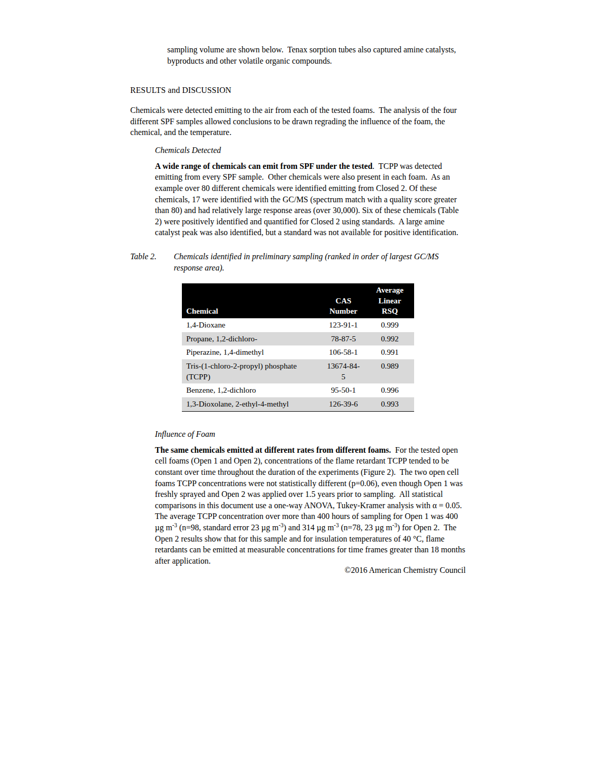sampling volume are shown below. Tenax sorption tubes also captured amine catalysts, byproducts and other volatile organic compounds.
RESULTS and DISCUSSION
Chemicals were detected emitting to the air from each of the tested foams. The analysis of the four different SPF samples allowed conclusions to be drawn regrading the influence of the foam, the chemical, and the temperature.
Chemicals Detected
A wide range of chemicals can emit from SPF under the tested. TCPP was detected emitting from every SPF sample. Other chemicals were also present in each foam. As an example over 80 different chemicals were identified emitting from Closed 2. Of these chemicals, 17 were identified with the GC/MS (spectrum match with a quality score greater than 80) and had relatively large response areas (over 30,000). Six of these chemicals (Table 2) were positively identified and quantified for Closed 2 using standards. A large amine catalyst peak was also identified, but a standard was not available for positive identification.
Table 2. Chemicals identified in preliminary sampling (ranked in order of largest GC/MS response area).
| Chemical | CAS Number | Average Linear RSQ |
| --- | --- | --- |
| 1,4-Dioxane | 123-91-1 | 0.999 |
| Propane, 1,2-dichloro- | 78-87-5 | 0.992 |
| Piperazine, 1,4-dimethyl | 106-58-1 | 0.991 |
| Tris-(1-chloro-2-propyl) phosphate (TCPP) | 13674-84-5 | 0.989 |
| Benzene, 1,2-dichloro | 95-50-1 | 0.996 |
| 1,3-Dioxolane, 2-ethyl-4-methyl | 126-39-6 | 0.993 |
Influence of Foam
The same chemicals emitted at different rates from different foams. For the tested open cell foams (Open 1 and Open 2), concentrations of the flame retardant TCPP tended to be constant over time throughout the duration of the experiments (Figure 2). The two open cell foams TCPP concentrations were not statistically different (p=0.06), even though Open 1 was freshly sprayed and Open 2 was applied over 1.5 years prior to sampling. All statistical comparisons in this document use a one-way ANOVA, Tukey-Kramer analysis with α = 0.05. The average TCPP concentration over more than 400 hours of sampling for Open 1 was 400 µg m-3 (n=98, standard error 23 µg m-3) and 314 µg m-3 (n=78, 23 µg m-3) for Open 2. The Open 2 results show that for this sample and for insulation temperatures of 40 °C, flame retardants can be emitted at measurable concentrations for time frames greater than 18 months after application.
©2016 American Chemistry Council